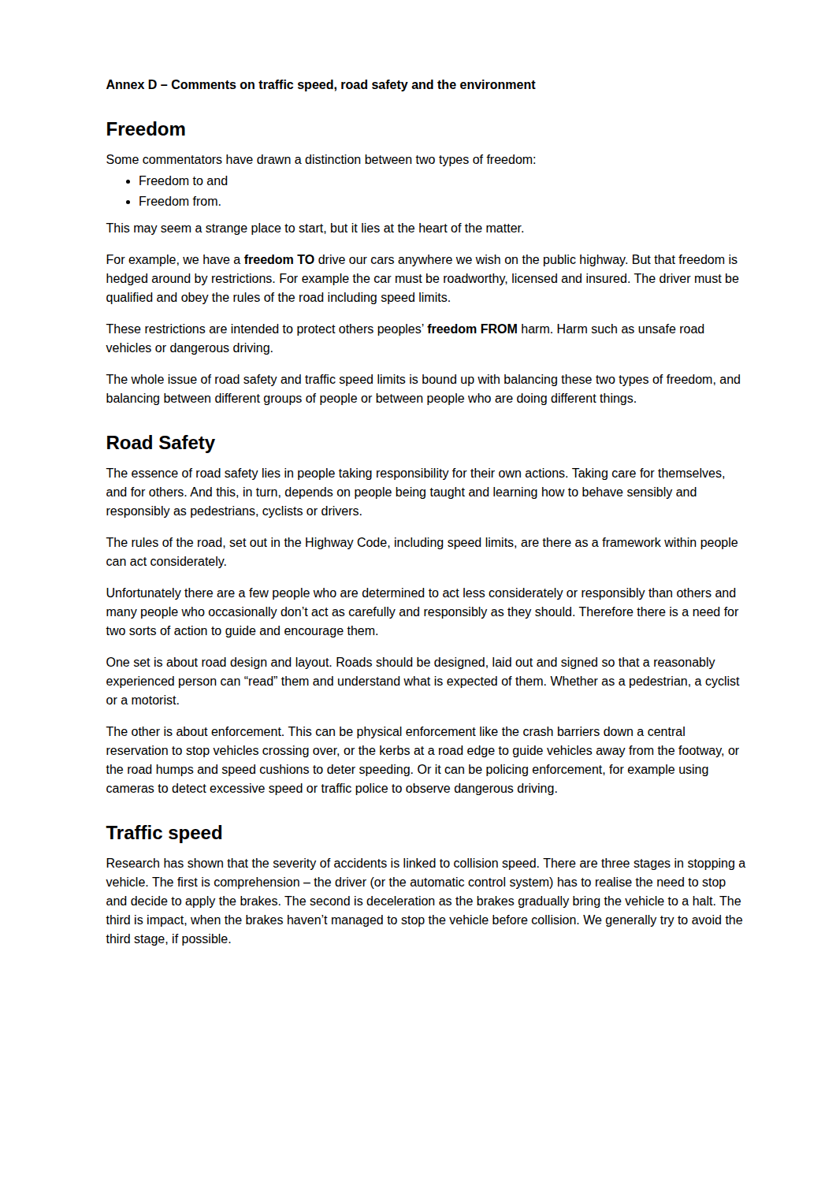Annex D – Comments on traffic speed, road safety and the environment
Freedom
Some commentators have drawn a distinction between two types of freedom:
Freedom to and
Freedom from.
This may seem a strange place to start, but it lies at the heart of the matter.
For example, we have a freedom TO drive our cars anywhere we wish on the public highway. But that freedom is hedged around by restrictions. For example the car must be roadworthy, licensed and insured. The driver must be qualified and obey the rules of the road including speed limits.
These restrictions are intended to protect others peoples’ freedom FROM harm. Harm such as unsafe road vehicles or dangerous driving.
The whole issue of road safety and traffic speed limits is bound up with balancing these two types of freedom, and balancing between different groups of people or between people who are doing different things.
Road Safety
The essence of road safety lies in people taking responsibility for their own actions. Taking care for themselves, and for others. And this, in turn, depends on people being taught and learning how to behave sensibly and responsibly as pedestrians, cyclists or drivers.
The rules of the road, set out in the Highway Code, including speed limits, are there as a framework within people can act considerately.
Unfortunately there are a few people who are determined to act less considerately or responsibly than others and many people who occasionally don’t act as carefully and responsibly as they should. Therefore there is a need for two sorts of action to guide and encourage them.
One set is about road design and layout. Roads should be designed, laid out and signed so that a reasonably experienced person can “read” them and understand what is expected of them. Whether as a pedestrian, a cyclist or a motorist.
The other is about enforcement. This can be physical enforcement like the crash barriers down a central reservation to stop vehicles crossing over, or the kerbs at a road edge to guide vehicles away from the footway, or the road humps and speed cushions to deter speeding. Or it can be policing enforcement, for example using cameras to detect excessive speed or traffic police to observe dangerous driving.
Traffic speed
Research has shown that the severity of accidents is linked to collision speed. There are three stages in stopping a vehicle. The first is comprehension – the driver (or the automatic control system) has to realise the need to stop and decide to apply the brakes. The second is deceleration as the brakes gradually bring the vehicle to a halt. The third is impact, when the brakes haven’t managed to stop the vehicle before collision. We generally try to avoid the third stage, if possible.